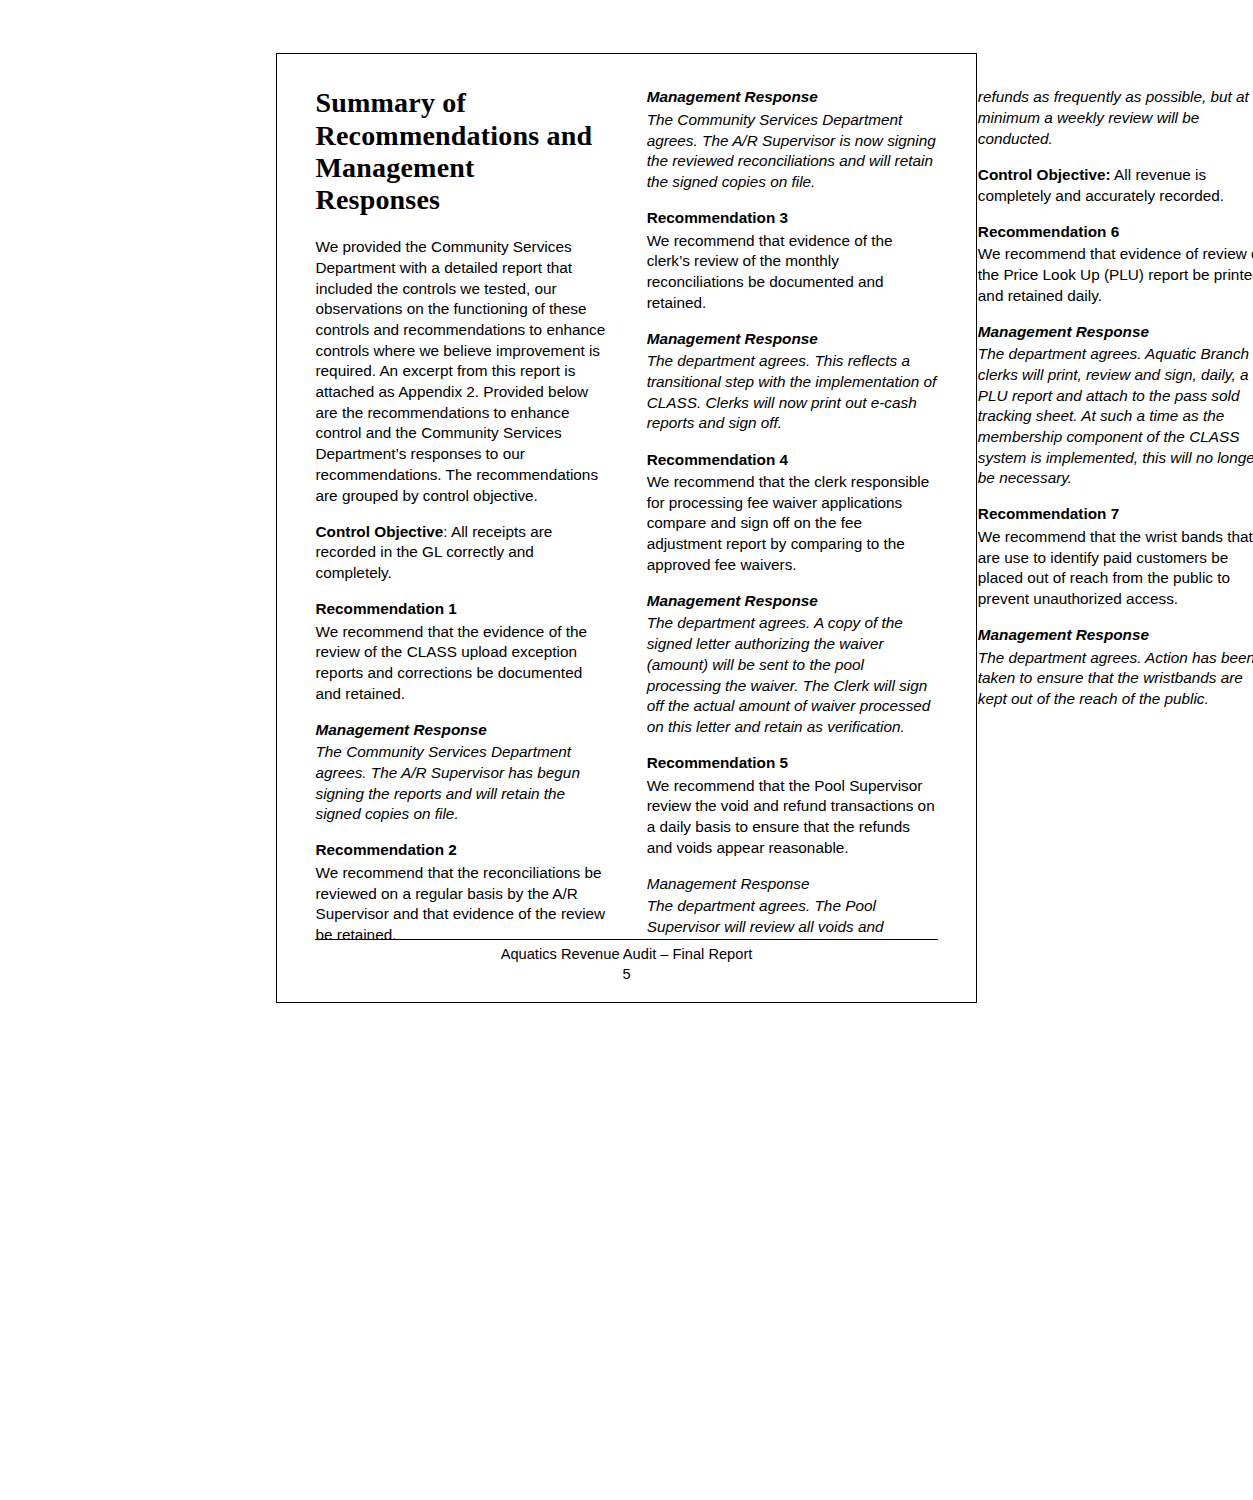Summary of
Recommendations and
Management Responses
We provided the Community Services Department with a detailed report that included the controls we tested, our observations on the functioning of these controls and recommendations to enhance controls where we believe improvement is required. An excerpt from this report is attached as Appendix 2. Provided below are the recommendations to enhance control and the Community Services Department’s responses to our recommendations. The recommendations are grouped by control objective.
Control Objective: All receipts are recorded in the GL correctly and completely.
Recommendation 1
We recommend that the evidence of the review of the CLASS upload exception reports and corrections be documented and retained.
Management Response
The Community Services Department agrees. The A/R Supervisor has begun signing the reports and will retain the signed copies on file.
Recommendation 2
We recommend that the reconciliations be reviewed on a regular basis by the A/R Supervisor and that evidence of the review be retained.
Management Response
The Community Services Department agrees. The A/R Supervisor is now signing the reviewed reconciliations and will retain the signed copies on file.
Recommendation 3
We recommend that evidence of the clerk’s review of the monthly reconciliations be documented and retained.
Management Response
The department agrees. This reflects a transitional step with the implementation of CLASS. Clerks will now print out e-cash reports and sign off.
Recommendation 4
We recommend that the clerk responsible for processing fee waiver applications compare and sign off on the fee adjustment report by comparing to the approved fee waivers.
Management Response
The department agrees. A copy of the signed letter authorizing the waiver (amount) will be sent to the pool processing the waiver. The Clerk will sign off the actual amount of waiver processed on this letter and retain as verification.
Recommendation 5
We recommend that the Pool Supervisor review the void and refund transactions on a daily basis to ensure that the refunds and voids appear reasonable.
Management Response
The department agrees. The Pool Supervisor will review all voids and refunds as frequently as possible, but at a minimum a weekly review will be conducted.
Control Objective: All revenue is completely and accurately recorded.
Recommendation 6
We recommend that evidence of review of the Price Look Up (PLU) report be printed and retained daily.
Management Response
The department agrees. Aquatic Branch clerks will print, review and sign, daily, a PLU report and attach to the pass sold tracking sheet. At such a time as the membership component of the CLASS system is implemented, this will no longer be necessary.
Recommendation 7
We recommend that the wrist bands that are use to identify paid customers be placed out of reach from the public to prevent unauthorized access.
Management Response
The department agrees. Action has been taken to ensure that the wristbands are kept out of the reach of the public.
Aquatics Revenue Audit – Final Report 5